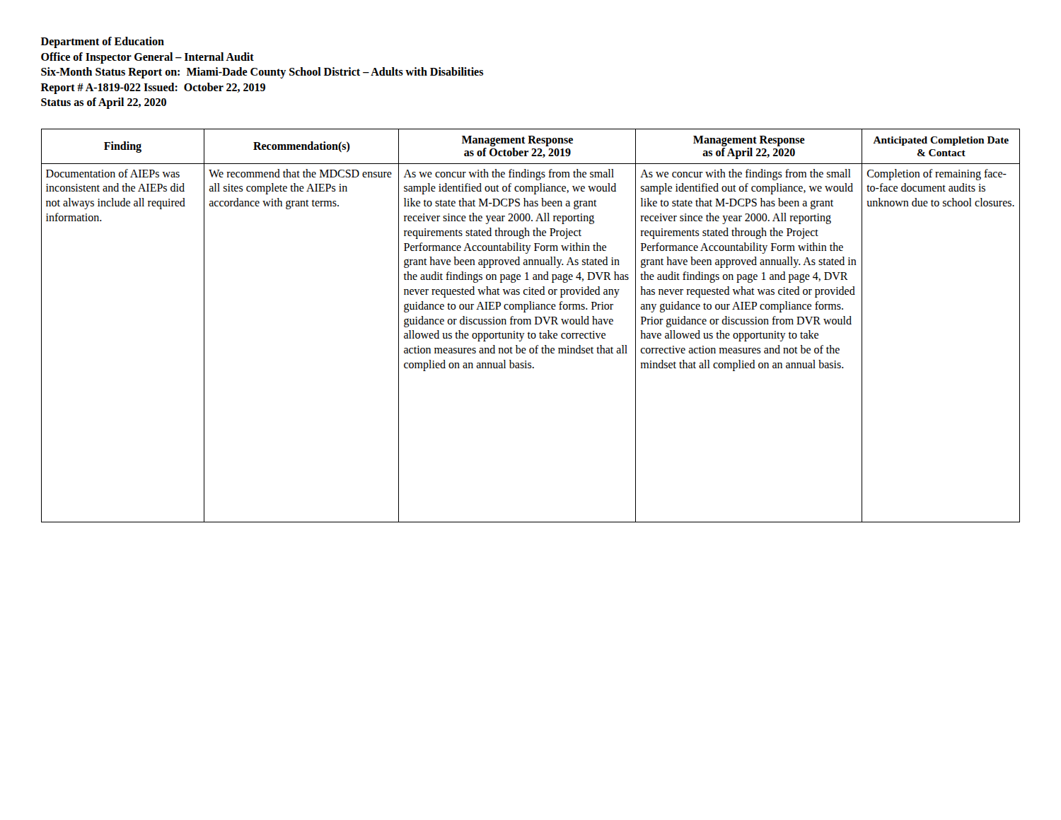Department of Education
Office of Inspector General – Internal Audit
Six-Month Status Report on: Miami-Dade County School District – Adults with Disabilities
Report # A-1819-022 Issued: October 22, 2019
Status as of April 22, 2020
| Finding | Recommendation(s) | Management Response as of October 22, 2019 | Management Response as of April 22, 2020 | Anticipated Completion Date & Contact |
| --- | --- | --- | --- | --- |
| Documentation of AIEPs was inconsistent and the AIEPs did not always include all required information. | We recommend that the MDCSD ensure all sites complete the AIEPs in accordance with grant terms. | As we concur with the findings from the small sample identified out of compliance, we would like to state that M-DCPS has been a grant receiver since the year 2000. All reporting requirements stated through the Project Performance Accountability Form within the grant have been approved annually. As stated in the audit findings on page 1 and page 4, DVR has never requested what was cited or provided any guidance to our AIEP compliance forms. Prior guidance or discussion from DVR would have allowed us the opportunity to take corrective action measures and not be of the mindset that all complied on an annual basis. | As we concur with the findings from the small sample identified out of compliance, we would like to state that M-DCPS has been a grant receiver since the year 2000. All reporting requirements stated through the Project Performance Accountability Form within the grant have been approved annually. As stated in the audit findings on page 1 and page 4, DVR has never requested what was cited or provided any guidance to our AIEP compliance forms. Prior guidance or discussion from DVR would have allowed us the opportunity to take corrective action measures and not be of the mindset that all complied on an annual basis. | Completion of remaining face-to-face document audits is unknown due to school closures. |